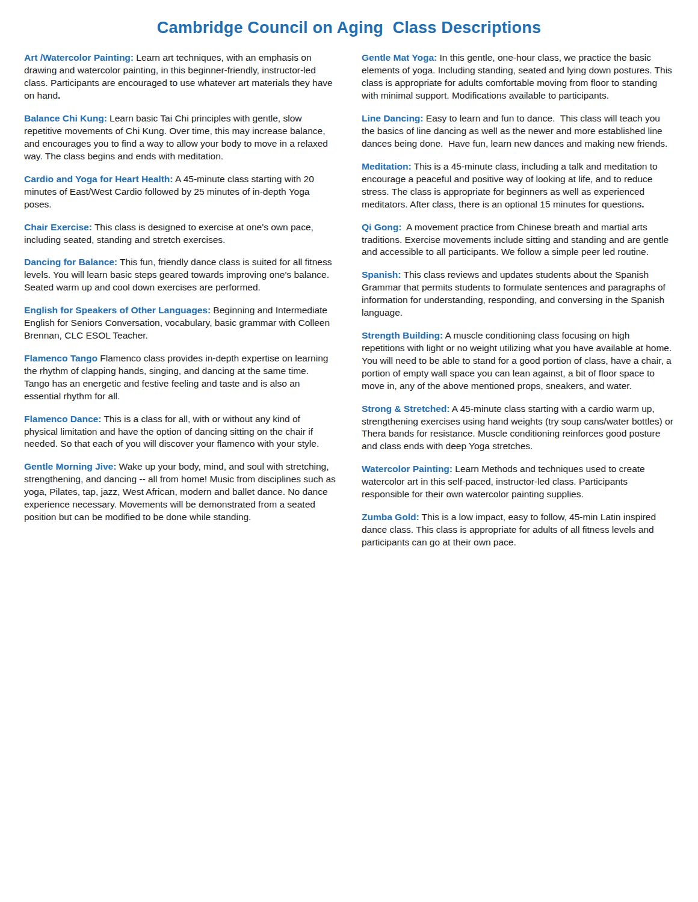Cambridge Council on Aging Class Descriptions
Art /Watercolor Painting: Learn art techniques, with an emphasis on drawing and watercolor painting, in this beginner-friendly, instructor-led class. Participants are encouraged to use whatever art materials they have on hand.
Balance Chi Kung: Learn basic Tai Chi principles with gentle, slow repetitive movements of Chi Kung. Over time, this may increase balance, and encourages you to find a way to allow your body to move in a relaxed way. The class begins and ends with meditation.
Cardio and Yoga for Heart Health: A 45-minute class starting with 20 minutes of East/West Cardio followed by 25 minutes of in-depth Yoga poses.
Chair Exercise: This class is designed to exercise at one's own pace, including seated, standing and stretch exercises.
Dancing for Balance: This fun, friendly dance class is suited for all fitness levels. You will learn basic steps geared towards improving one's balance. Seated warm up and cool down exercises are performed.
English for Speakers of Other Languages: Beginning and Intermediate English for Seniors Conversation, vocabulary, basic grammar with Colleen Brennan, CLC ESOL Teacher.
Flamenco Tango Flamenco class provides in-depth expertise on learning the rhythm of clapping hands, singing, and dancing at the same time. Tango has an energetic and festive feeling and taste and is also an essential rhythm for all.
Flamenco Dance: This is a class for all, with or without any kind of physical limitation and have the option of dancing sitting on the chair if needed. So that each of you will discover your flamenco with your style.
Gentle Morning Jive: Wake up your body, mind, and soul with stretching, strengthening, and dancing -- all from home! Music from disciplines such as yoga, Pilates, tap, jazz, West African, modern and ballet dance. No dance experience necessary. Movements will be demonstrated from a seated position but can be modified to be done while standing.
Gentle Mat Yoga: In this gentle, one-hour class, we practice the basic elements of yoga. Including standing, seated and lying down postures. This class is appropriate for adults comfortable moving from floor to standing with minimal support. Modifications available to participants.
Line Dancing: Easy to learn and fun to dance. This class will teach you the basics of line dancing as well as the newer and more established line dances being done. Have fun, learn new dances and making new friends.
Meditation: This is a 45-minute class, including a talk and meditation to encourage a peaceful and positive way of looking at life, and to reduce stress. The class is appropriate for beginners as well as experienced meditators. After class, there is an optional 15 minutes for questions.
Qi Gong: A movement practice from Chinese breath and martial arts traditions. Exercise movements include sitting and standing and are gentle and accessible to all participants. We follow a simple peer led routine.
Spanish: This class reviews and updates students about the Spanish Grammar that permits students to formulate sentences and paragraphs of information for understanding, responding, and conversing in the Spanish language.
Strength Building: A muscle conditioning class focusing on high repetitions with light or no weight utilizing what you have available at home. You will need to be able to stand for a good portion of class, have a chair, a portion of empty wall space you can lean against, a bit of floor space to move in, any of the above mentioned props, sneakers, and water.
Strong & Stretched: A 45-minute class starting with a cardio warm up, strengthening exercises using hand weights (try soup cans/water bottles) or Thera bands for resistance. Muscle conditioning reinforces good posture and class ends with deep Yoga stretches.
Watercolor Painting: Learn Methods and techniques used to create watercolor art in this self-paced, instructor-led class. Participants responsible for their own watercolor painting supplies.
Zumba Gold: This is a low impact, easy to follow, 45-min Latin inspired dance class. This class is appropriate for adults of all fitness levels and participants can go at their own pace.